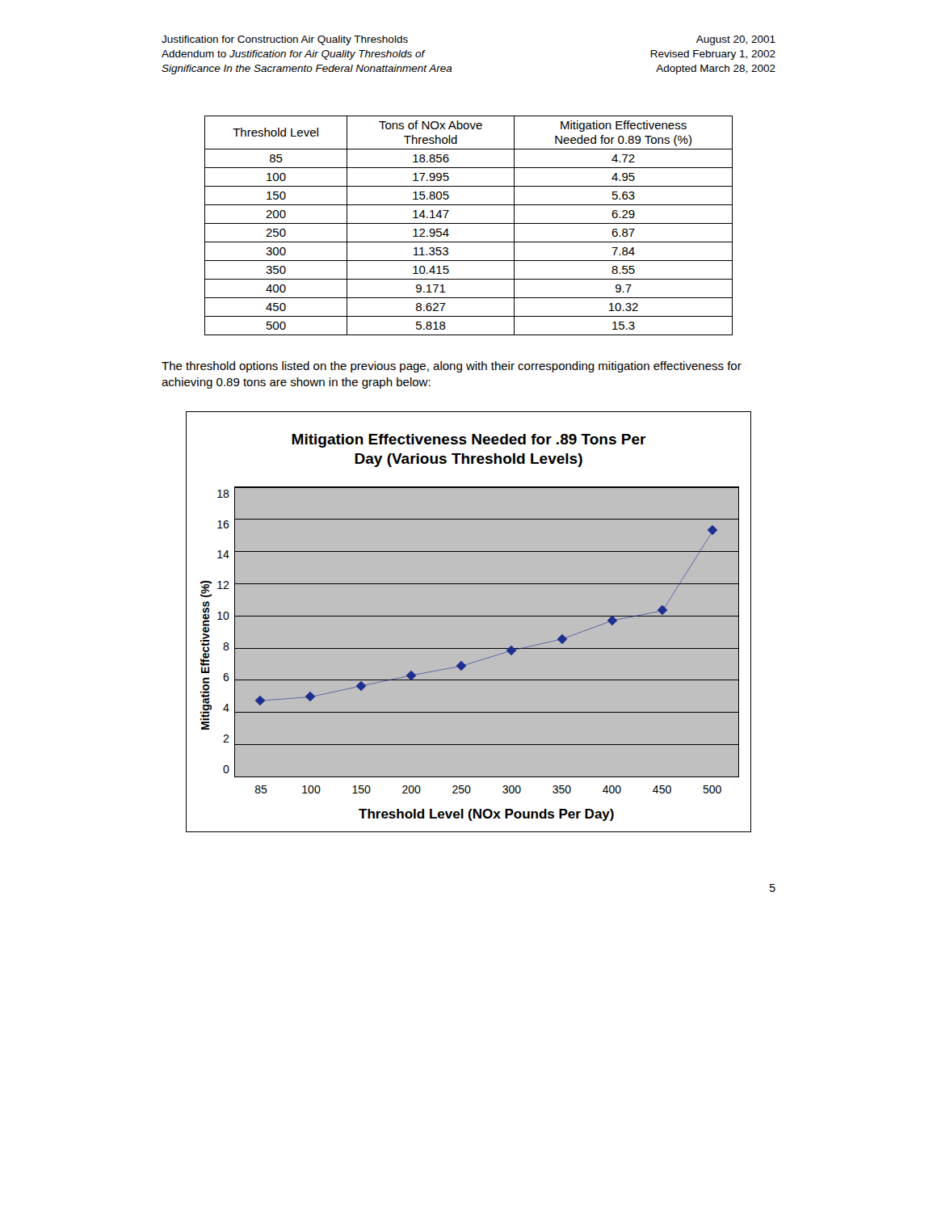Justification for Construction Air Quality Thresholds
Addendum to Justification for Air Quality Thresholds of
Significance In the Sacramento Federal Nonattainment Area
August 20, 2001
Revised February 1, 2002
Adopted March 28, 2002
| Threshold Level | Tons of NOx Above Threshold | Mitigation Effectiveness Needed for 0.89 Tons (%) |
| --- | --- | --- |
| 85 | 18.856 | 4.72 |
| 100 | 17.995 | 4.95 |
| 150 | 15.805 | 5.63 |
| 200 | 14.147 | 6.29 |
| 250 | 12.954 | 6.87 |
| 300 | 11.353 | 7.84 |
| 350 | 10.415 | 8.55 |
| 400 | 9.171 | 9.7 |
| 450 | 8.627 | 10.32 |
| 500 | 5.818 | 15.3 |
The threshold options listed on the previous page, along with their corresponding mitigation effectiveness for achieving 0.89 tons are shown in the graph below:
Mitigation Effectiveness Needed for .89 Tons Per
Day (Various Threshold Levels)
Mitigation Effectiveness (%)
18 16 14 12 10 8 6 4 2 0
85 100 150 200 250 300 350 400 450 500
Threshold Level (NOx Pounds Per Day)
5